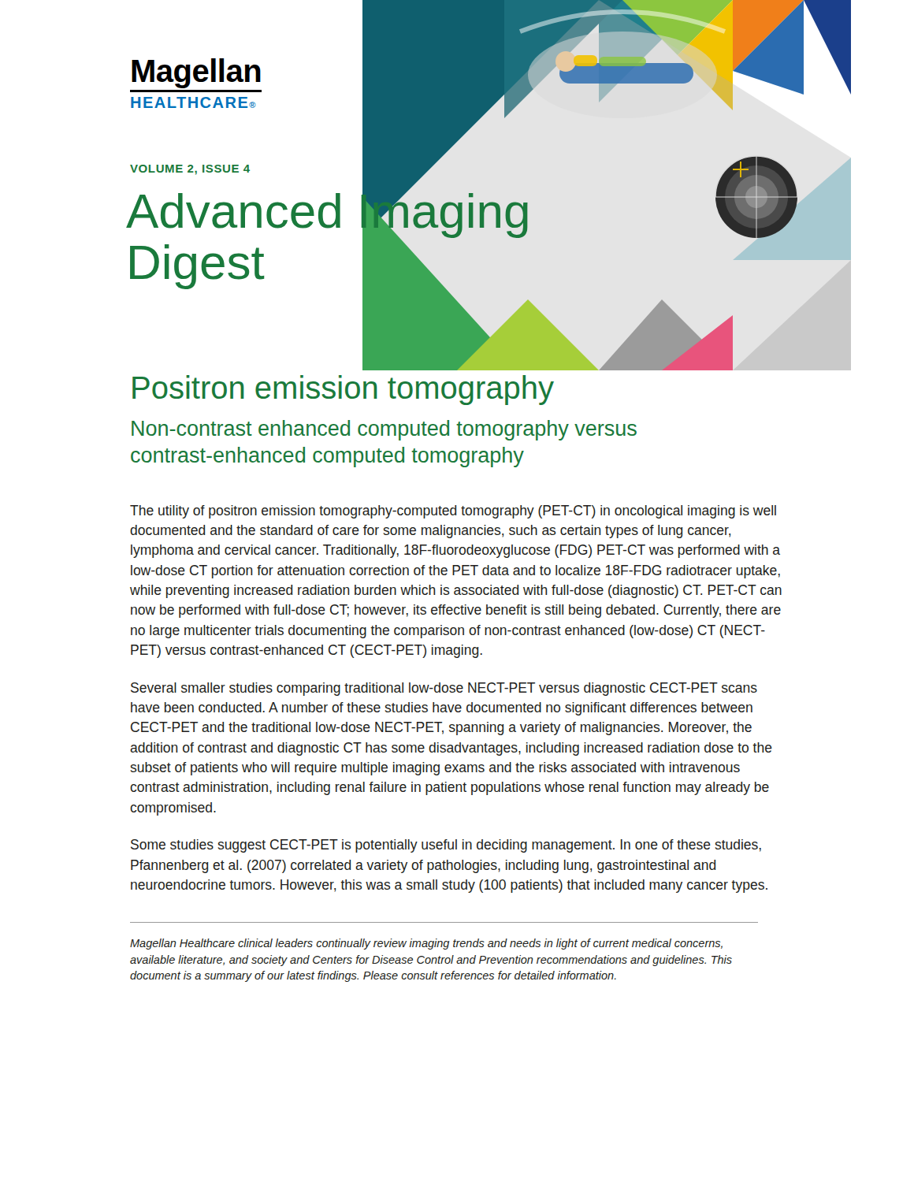Magellan
HEALTHCARE®
VOLUME 2, ISSUE 4
Advanced Imaging
Digest
Positron emission tomography
Non-contrast enhanced computed tomography versus contrast-enhanced computed tomography
The utility of positron emission tomography-computed tomography (PET-CT) in oncological imaging is well documented and the standard of care for some malignancies, such as certain types of lung cancer, lymphoma and cervical cancer. Traditionally, 18F-fluorodeoxyglucose (FDG) PET-CT was performed with a low-dose CT portion for attenuation correction of the PET data and to localize 18F-FDG radiotracer uptake, while preventing increased radiation burden which is associated with full-dose (diagnostic) CT. PET-CT can now be performed with full-dose CT; however, its effective benefit is still being debated. Currently, there are no large multicenter trials documenting the comparison of non-contrast enhanced (low-dose) CT (NECT-PET) versus contrast-enhanced CT (CECT-PET) imaging.
Several smaller studies comparing traditional low-dose NECT-PET versus diagnostic CECT-PET scans have been conducted. A number of these studies have documented no significant differences between CECT-PET and the traditional low-dose NECT-PET, spanning a variety of malignancies. Moreover, the addition of contrast and diagnostic CT has some disadvantages, including increased radiation dose to the subset of patients who will require multiple imaging exams and the risks associated with intravenous contrast administration, including renal failure in patient populations whose renal function may already be compromised.
Some studies suggest CECT-PET is potentially useful in deciding management. In one of these studies, Pfannenberg et al. (2007) correlated a variety of pathologies, including lung, gastrointestinal and neuroendocrine tumors. However, this was a small study (100 patients) that included many cancer types.
Magellan Healthcare clinical leaders continually review imaging trends and needs in light of current medical concerns, available literature, and society and Centers for Disease Control and Prevention recommendations and guidelines. This document is a summary of our latest findings. Please consult references for detailed information.